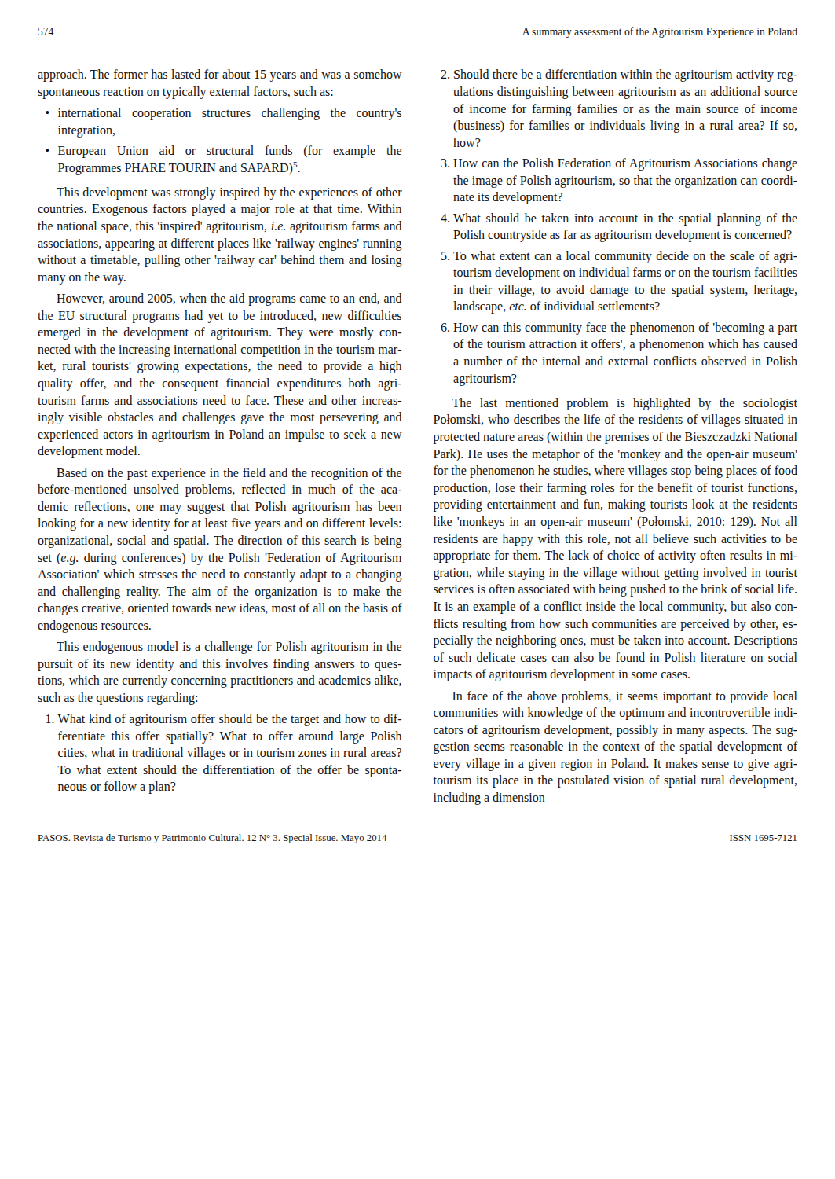574 A summary assessment of the Agritourism Experience in Poland
approach. The former has lasted for about 15 years and was a somehow spontaneous reaction on typically external factors, such as:
international cooperation structures challenging the country's integration,
European Union aid or structural funds (for example the Programmes PHARE TOURIN and SAPARD)5.
This development was strongly inspired by the experiences of other countries. Exogenous factors played a major role at that time. Within the national space, this 'inspired' agritourism, i.e. agritourism farms and associations, appearing at different places like 'railway engines' running without a timetable, pulling other 'railway car' behind them and losing many on the way.
However, around 2005, when the aid programs came to an end, and the EU structural programs had yet to be introduced, new difficulties emerged in the development of agritourism. They were mostly connected with the increasing international competition in the tourism market, rural tourists' growing expectations, the need to provide a high quality offer, and the consequent financial expenditures both agritourism farms and associations need to face. These and other increasingly visible obstacles and challenges gave the most persevering and experienced actors in agritourism in Poland an impulse to seek a new development model.
Based on the past experience in the field and the recognition of the before-mentioned unsolved problems, reflected in much of the academic reflections, one may suggest that Polish agritourism has been looking for a new identity for at least five years and on different levels: organizational, social and spatial. The direction of this search is being set (e.g. during conferences) by the Polish 'Federation of Agritourism Association' which stresses the need to constantly adapt to a changing and challenging reality. The aim of the organization is to make the changes creative, oriented towards new ideas, most of all on the basis of endogenous resources.
This endogenous model is a challenge for Polish agritourism in the pursuit of its new identity and this involves finding answers to questions, which are currently concerning practitioners and academics alike, such as the questions regarding:
What kind of agritourism offer should be the target and how to differentiate this offer spatially? What to offer around large Polish cities, what in traditional villages or in tourism zones in rural areas? To what extent should the differentiation of the offer be spontaneous or follow a plan?
Should there be a differentiation within the agritourism activity regulations distinguishing between agritourism as an additional source of income for farming families or as the main source of income (business) for families or individuals living in a rural area? If so, how?
How can the Polish Federation of Agritourism Associations change the image of Polish agritourism, so that the organization can coordinate its development?
What should be taken into account in the spatial planning of the Polish countryside as far as agritourism development is concerned?
To what extent can a local community decide on the scale of agritourism development on individual farms or on the tourism facilities in their village, to avoid damage to the spatial system, heritage, landscape, etc. of individual settlements?
How can this community face the phenomenon of 'becoming a part of the tourism attraction it offers', a phenomenon which has caused a number of the internal and external conflicts observed in Polish agritourism?
The last mentioned problem is highlighted by the sociologist Połomski, who describes the life of the residents of villages situated in protected nature areas (within the premises of the Bieszczadzki National Park). He uses the metaphor of the 'monkey and the open-air museum' for the phenomenon he studies, where villages stop being places of food production, lose their farming roles for the benefit of tourist functions, providing entertainment and fun, making tourists look at the residents like 'monkeys in an open-air museum' (Połomski, 2010: 129). Not all residents are happy with this role, not all believe such activities to be appropriate for them. The lack of choice of activity often results in migration, while staying in the village without getting involved in tourist services is often associated with being pushed to the brink of social life. It is an example of a conflict inside the local community, but also conflicts resulting from how such communities are perceived by other, especially the neighboring ones, must be taken into account. Descriptions of such delicate cases can also be found in Polish literature on social impacts of agritourism development in some cases.
In face of the above problems, it seems important to provide local communities with knowledge of the optimum and incontrovertible indicators of agritourism development, possibly in many aspects. The suggestion seems reasonable in the context of the spatial development of every village in a given region in Poland. It makes sense to give agritourism its place in the postulated vision of spatial rural development, including a dimension
PASOS. Revista de Turismo y Patrimonio Cultural. 12 N° 3. Special Issue. Mayo 2014 ISSN 1695-7121